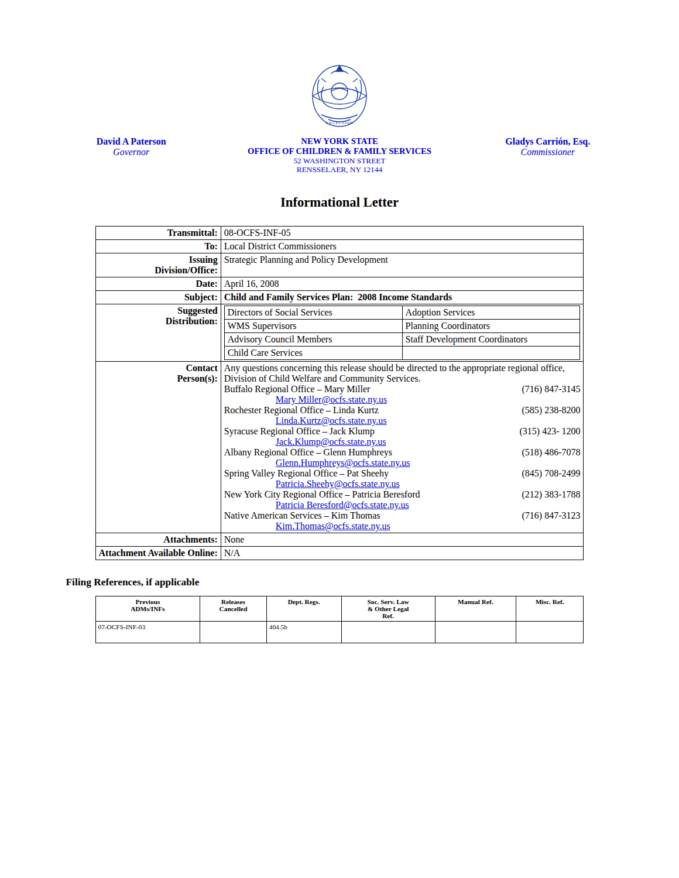EXCELSIOR
| David A Paterson Governor | NEW YORK STATE OFFICE OF CHILDREN & FAMILY SERVICES 52 WASHINGTON STREET RENSSELAER, NY 12144 | Gladys Carrión, Esq. Commissioner |
Informational Letter
| Transmittal: | 08-OCFS-INF-05 |
| To: | Local District Commissioners |
| Issuing Division/Office: | Strategic Planning and Policy Development |
| Date: | April 16, 2008 |
| Subject: | Child and Family Services Plan: 2008 Income Standards |
| Suggested Distribution: | / Directors of Social Services / Adoption Services / / WMS Supervisors / Planning Coordinators / / Advisory Council Members / Staff Development Coordinators / / Child Care Services / / |
| Contact Person(s): | Any questions concerning this release should be directed to the appropriate regional office, Division of Child Welfare and Community Services. Buffalo Regional Office – Mary Miller (716) 847-3145 Mary Miller@ocfs.state.ny.us Rochester Regional Office – Linda Kurtz (585) 238-8200 Linda.Kurtz@ocfs.state.ny.us Syracuse Regional Office – Jack Klump (315) 423- 1200 Jack.Klump@ocfs.state.ny.us Albany Regional Office – Glenn Humphreys (518) 486-7078 Glenn.Humphreys@ocfs.state.ny.us Spring Valley Regional Office – Pat Sheehy (845) 708-2499 Patricia.Sheehy@ocfs.state.ny.us New York City Regional Office – Patricia Beresford (212) 383-1788 Patricia Beresford@ocfs.state.ny.us Native American Services – Kim Thomas (716) 847-3123 Kim.Thomas@ocfs.state.ny.us |
| Attachments: | None |
| Attachment Available Online: | N/A |
Filing References, if applicable
| Previous ADMs/INFs | Releases Cancelled | Dept. Regs. | Soc. Serv. Law & Other Legal Ref. | Manual Ref. | Misc. Ref. |
| --- | --- | --- | --- | --- | --- |
| 07-OCFS-INF-03 | | 404.5b | | | |